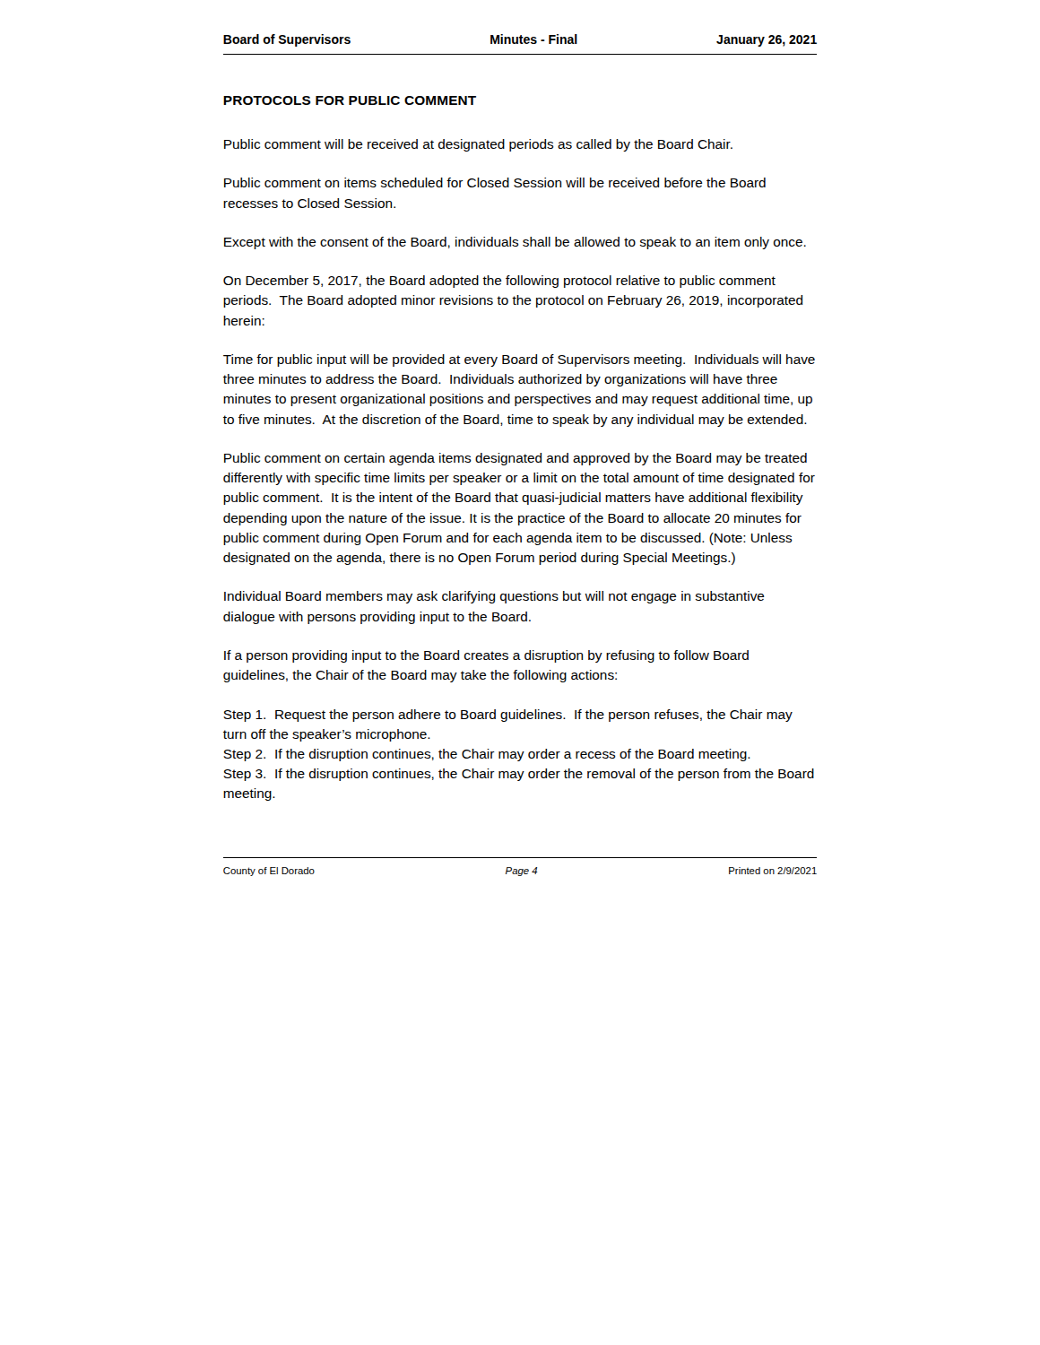Board of Supervisors
Minutes - Final
January 26, 2021
PROTOCOLS FOR PUBLIC COMMENT
Public comment will be received at designated periods as called by the Board Chair.
Public comment on items scheduled for Closed Session will be received before the Board recesses to Closed Session.
Except with the consent of the Board, individuals shall be allowed to speak to an item only once.
On December 5, 2017, the Board adopted the following protocol relative to public comment periods. The Board adopted minor revisions to the protocol on February 26, 2019, incorporated herein:
Time for public input will be provided at every Board of Supervisors meeting. Individuals will have three minutes to address the Board. Individuals authorized by organizations will have three minutes to present organizational positions and perspectives and may request additional time, up to five minutes. At the discretion of the Board, time to speak by any individual may be extended.
Public comment on certain agenda items designated and approved by the Board may be treated differently with specific time limits per speaker or a limit on the total amount of time designated for public comment. It is the intent of the Board that quasi-judicial matters have additional flexibility depending upon the nature of the issue. It is the practice of the Board to allocate 20 minutes for public comment during Open Forum and for each agenda item to be discussed. (Note: Unless designated on the agenda, there is no Open Forum period during Special Meetings.)
Individual Board members may ask clarifying questions but will not engage in substantive dialogue with persons providing input to the Board.
If a person providing input to the Board creates a disruption by refusing to follow Board guidelines, the Chair of the Board may take the following actions:
Step 1. Request the person adhere to Board guidelines. If the person refuses, the Chair may turn off the speaker’s microphone.
Step 2. If the disruption continues, the Chair may order a recess of the Board meeting.
Step 3. If the disruption continues, the Chair may order the removal of the person from the Board meeting.
County of El Dorado
Page 4
Printed on 2/9/2021